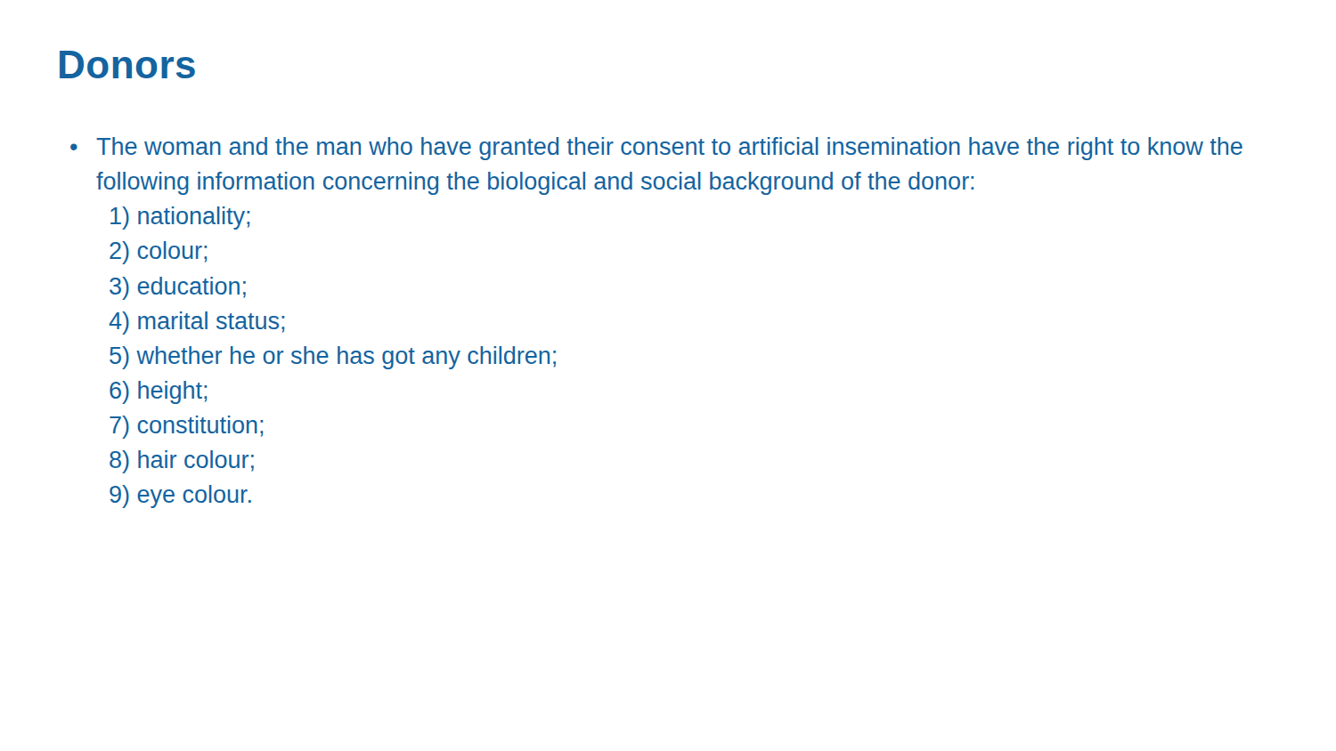Donors
The woman and the man who have granted their consent to artificial insemination have the right to know the following information concerning the biological and social background of the donor:
1) nationality;
2) colour;
3) education;
4) marital status;
5) whether he or she has got any children;
6) height;
7) constitution;
8) hair colour;
9) eye colour.